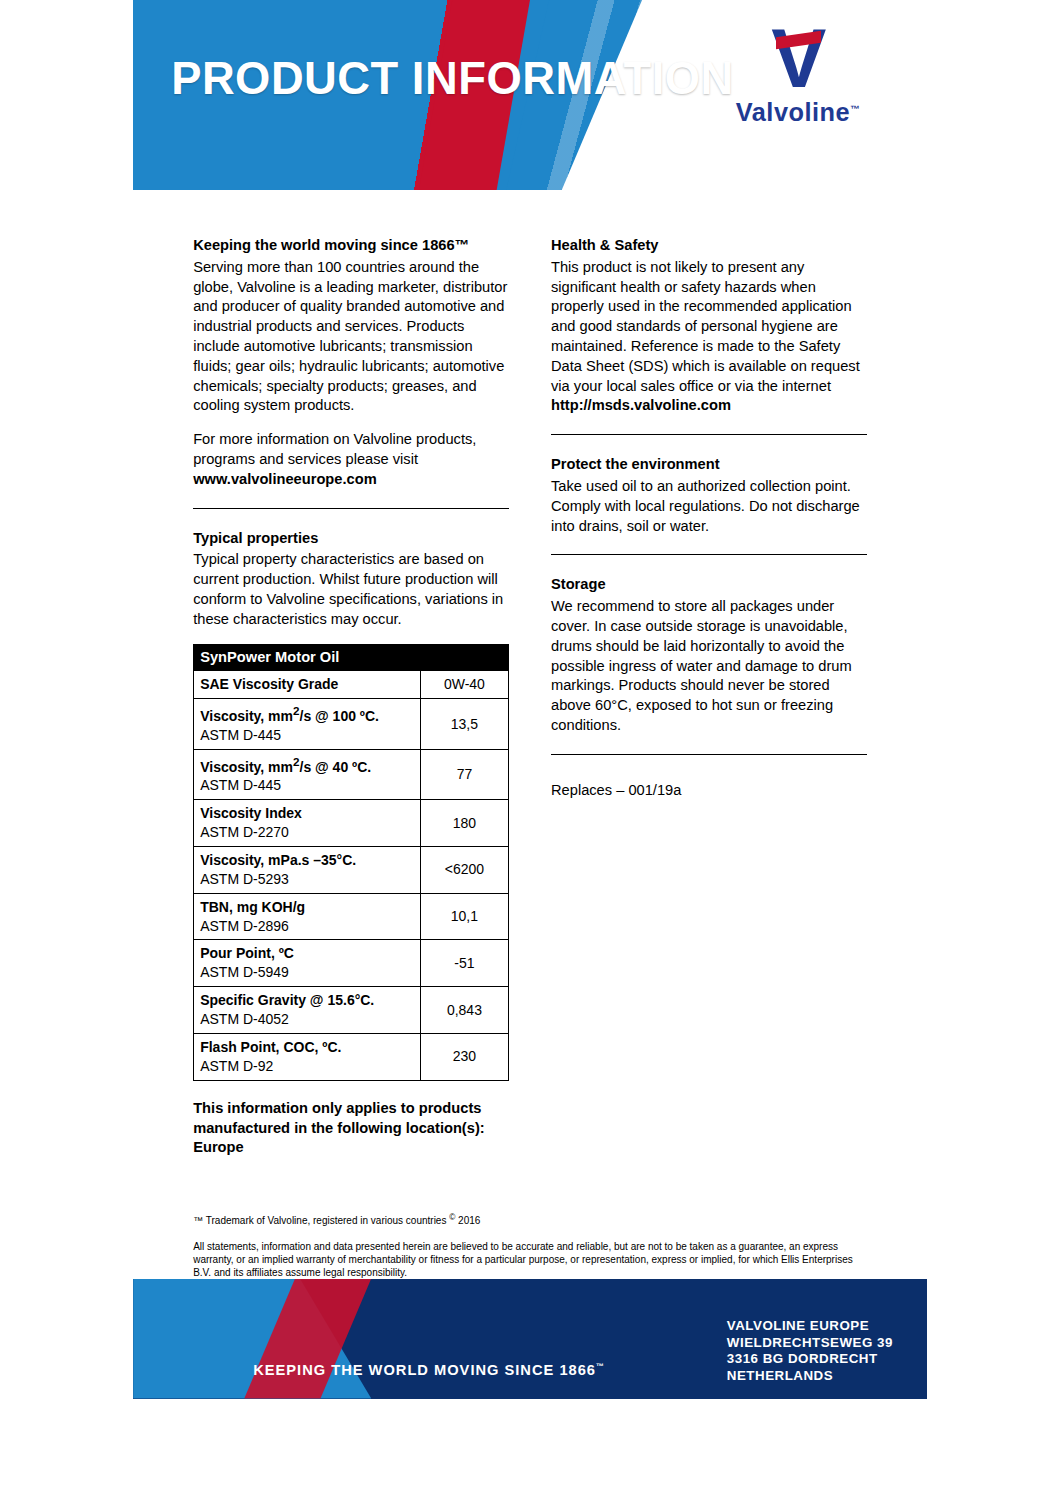PRODUCT INFORMATION
V
Valvoline™
Keeping the world moving since 1866™
Serving more than 100 countries around the globe, Valvoline is a leading marketer, distributor and producer of quality branded automotive and industrial products and services. Products include automotive lubricants; transmission fluids; gear oils; hydraulic lubricants; automotive chemicals; specialty products; greases, and cooling system products.
For more information on Valvoline products, programs and services please visit www.valvolineeurope.com
Typical properties
Typical property characteristics are based on current production. Whilst future production will conform to Valvoline specifications, variations in these characteristics may occur.
SynPower Motor Oil
| SAE Viscosity Grade | 0W-40 |
| Viscosity, mm 2 /s @ 100 ºC. ASTM D-445 | 13,5 |
| Viscosity, mm 2 /s @ 40 ºC. ASTM D-445 | 77 |
| Viscosity Index ASTM D-2270 | 180 |
| Viscosity, mPa.s –35°C. ASTM D-5293 | <6200 |
| TBN, mg KOH/g ASTM D-2896 | 10,1 |
| Pour Point, ºC ASTM D-5949 | -51 |
| Specific Gravity @ 15.6°C. ASTM D-4052 | 0,843 |
| Flash Point, COC, ºC. ASTM D-92 | 230 |
This information only applies to products manufactured in the following location(s): Europe
Health & Safety
This product is not likely to present any significant health or safety hazards when properly used in the recommended application and good standards of personal hygiene are maintained. Reference is made to the Safety Data Sheet (SDS) which is available on request via your local sales office or via the internet http://msds.valvoline.com
Protect the environment
Take used oil to an authorized collection point. Comply with local regulations. Do not discharge into drains, soil or water.
Storage
We recommend to store all packages under cover. In case outside storage is unavoidable, drums should be laid horizontally to avoid the possible ingress of water and damage to drum markings. Products should never be stored above 60°C, exposed to hot sun or freezing conditions.
Replaces – 001/19a
™ Trademark of Valvoline, registered in various countries © 2016
All statements, information and data presented herein are believed to be accurate and reliable, but are not to be taken as a guarantee, an express warranty, or an implied warranty of merchantability or fitness for a particular purpose, or representation, express or implied, for which Ellis Enterprises B.V. and its affiliates assume legal responsibility.
KEEPING THE WORLD MOVING SINCE 1866™
VALVOLINE EUROPE
WIELDRECHTSEWEG 39
3316 BG DORDRECHT
NETHERLANDS